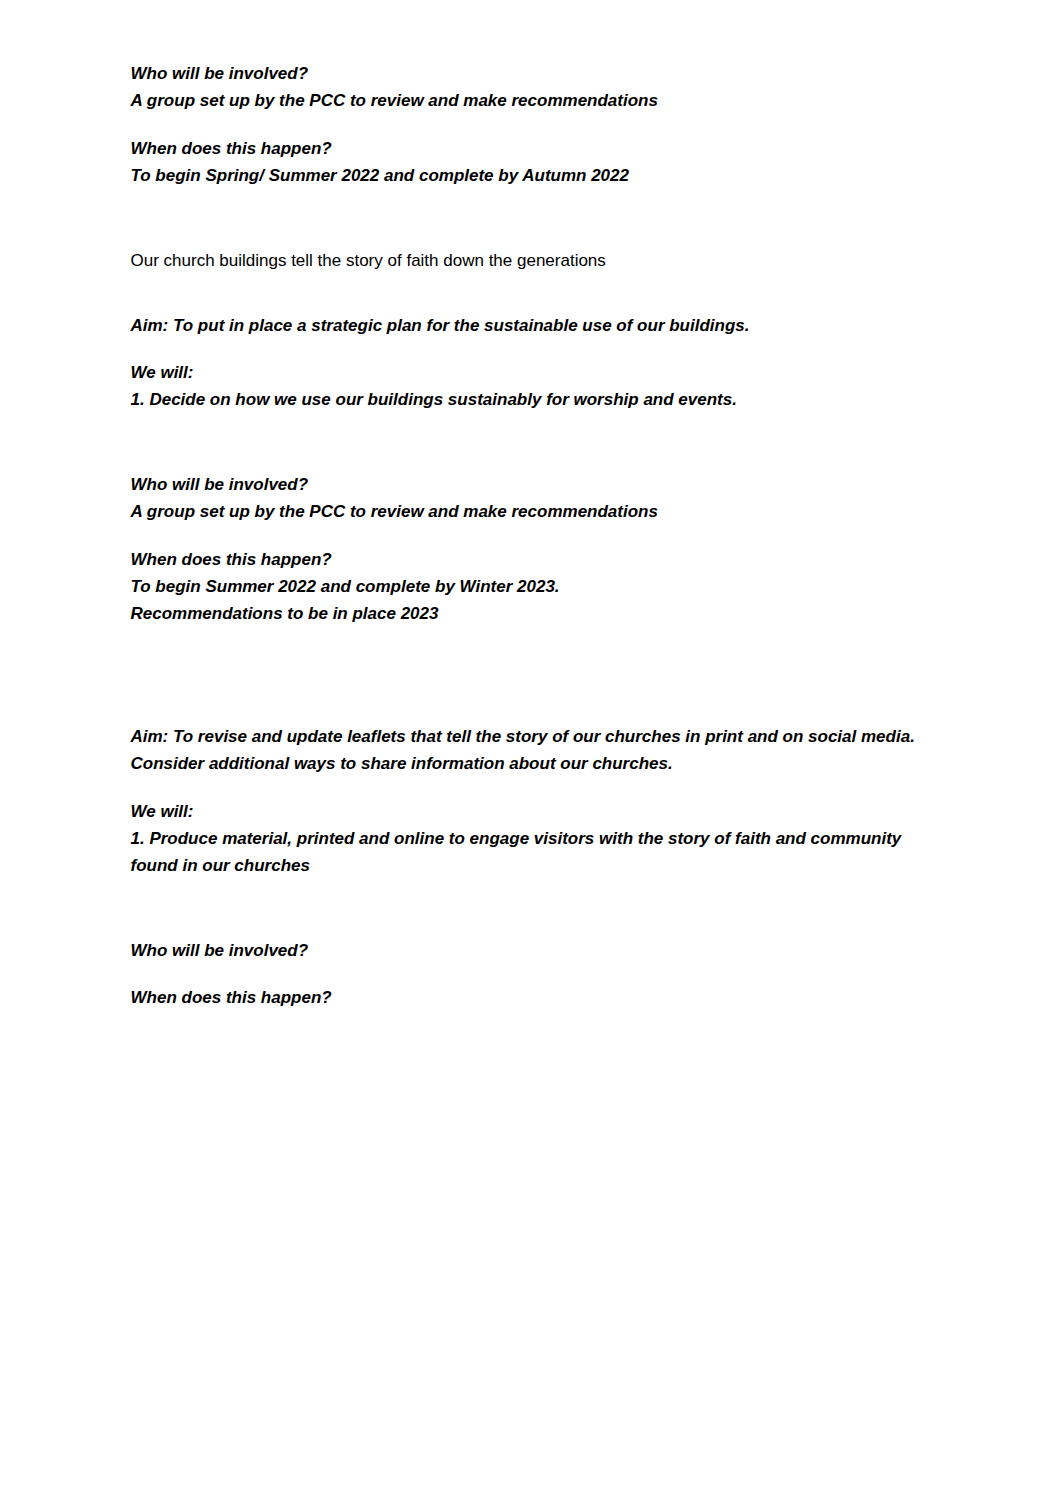Who will be involved?
A group set up by the PCC to review and make recommendations
When does this happen?
To begin Spring/ Summer 2022 and complete by Autumn 2022
Our church buildings tell the story of faith down the generations
Aim: To put in place a strategic plan for the sustainable use of our buildings.
We will:
1. Decide on how we use our buildings sustainably for worship and events.
Who will be involved?
A group set up by the PCC to review and make recommendations
When does this happen?
To begin Summer 2022 and complete by Winter 2023.
Recommendations to be in place 2023
Aim: To revise and update leaflets that tell the story of our churches in print and on social media. Consider additional ways to share information about our churches.
We will:
1. Produce material, printed and online to engage visitors with the story of faith and community found in our churches
Who will be involved?
When does this happen?